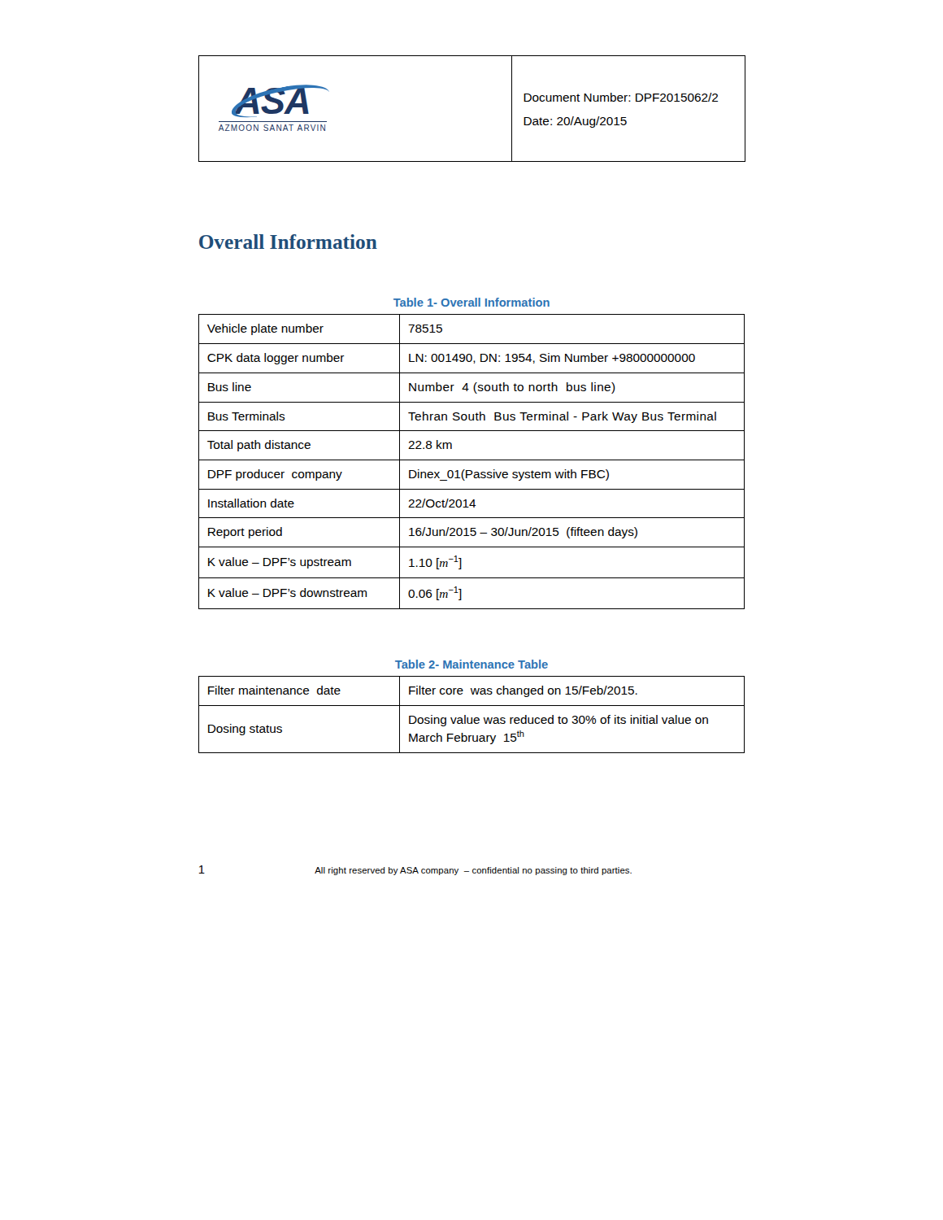ASA
Azmoon Sanat Arvin
Document Number: DPF2015062/2
Date: 20/Aug/2015
Overall Information
Table 1- Overall Information
| Vehicle plate number | 78515 |
| CPK data logger number | LN: 001490, DN: 1954, Sim Number +98000000000 |
| Bus line | Number 4 (south to north bus line) |
| Bus Terminals | Tehran South Bus Terminal - Park Way Bus Terminal |
| Total path distance | 22.8 km |
| DPF producer company | Dinex_01(Passive system with FBC) |
| Installation date | 22/Oct/2014 |
| Report period | 16/Jun/2015 – 30/Jun/2015 (fifteen days) |
| K value – DPF’s upstream | 1.10 [ m −1 ] |
| K value – DPF’s downstream | 0.06 [ m −1 ] |
Table 2- Maintenance Table
| Filter maintenance date | Filter core was changed on 15/Feb/2015. |
| Dosing status | Dosing value was reduced to 30% of its initial value on March February 15 th |
1
All right reserved by ASA company – confidential no passing to third parties.